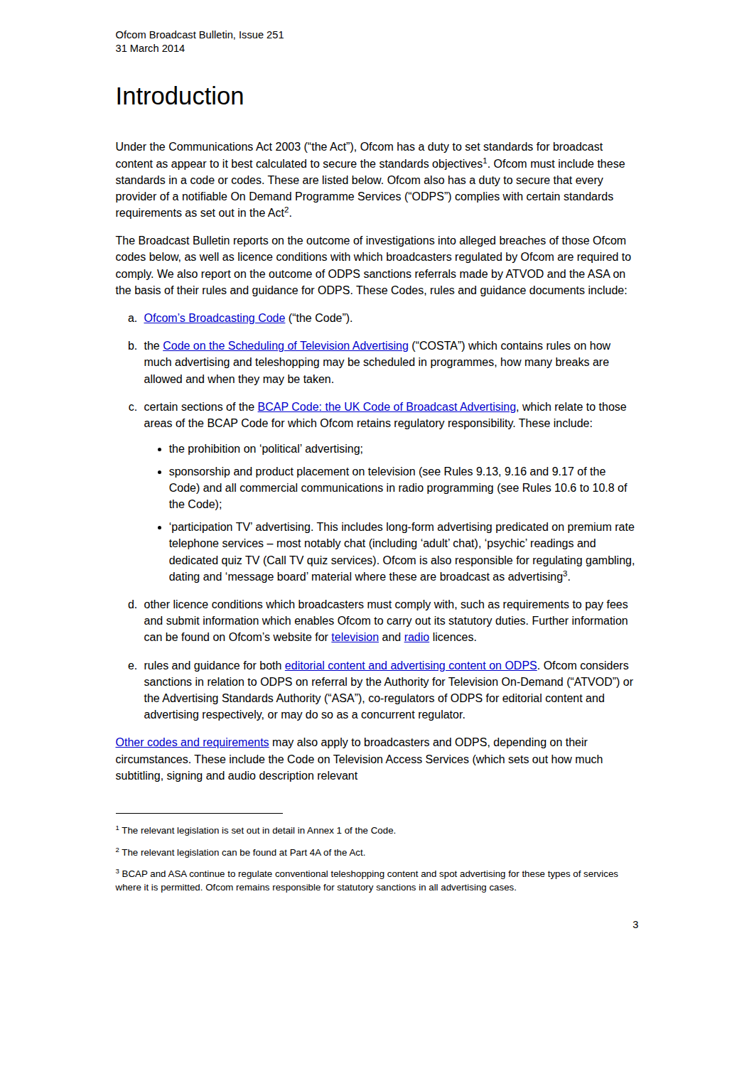Ofcom Broadcast Bulletin, Issue 251
31 March 2014
Introduction
Under the Communications Act 2003 (“the Act”), Ofcom has a duty to set standards for broadcast content as appear to it best calculated to secure the standards objectives1. Ofcom must include these standards in a code or codes. These are listed below. Ofcom also has a duty to secure that every provider of a notifiable On Demand Programme Services (“ODPS”) complies with certain standards requirements as set out in the Act2.
The Broadcast Bulletin reports on the outcome of investigations into alleged breaches of those Ofcom codes below, as well as licence conditions with which broadcasters regulated by Ofcom are required to comply. We also report on the outcome of ODPS sanctions referrals made by ATVOD and the ASA on the basis of their rules and guidance for ODPS. These Codes, rules and guidance documents include:
Ofcom’s Broadcasting Code (“the Code”).
the Code on the Scheduling of Television Advertising (“COSTA”) which contains rules on how much advertising and teleshopping may be scheduled in programmes, how many breaks are allowed and when they may be taken.
certain sections of the BCAP Code: the UK Code of Broadcast Advertising, which relate to those areas of the BCAP Code for which Ofcom retains regulatory responsibility. These include:
the prohibition on ‘political’ advertising;
sponsorship and product placement on television (see Rules 9.13, 9.16 and 9.17 of the Code) and all commercial communications in radio programming (see Rules 10.6 to 10.8 of the Code);
‘participation TV’ advertising. This includes long-form advertising predicated on premium rate telephone services – most notably chat (including ‘adult’ chat), ‘psychic’ readings and dedicated quiz TV (Call TV quiz services). Ofcom is also responsible for regulating gambling, dating and ‘message board’ material where these are broadcast as advertising3.
other licence conditions which broadcasters must comply with, such as requirements to pay fees and submit information which enables Ofcom to carry out its statutory duties. Further information can be found on Ofcom’s website for television and radio licences.
rules and guidance for both editorial content and advertising content on ODPS. Ofcom considers sanctions in relation to ODPS on referral by the Authority for Television On-Demand (“ATVOD”) or the Advertising Standards Authority (“ASA”), co-regulators of ODPS for editorial content and advertising respectively, or may do so as a concurrent regulator.
Other codes and requirements may also apply to broadcasters and ODPS, depending on their circumstances. These include the Code on Television Access Services (which sets out how much subtitling, signing and audio description relevant
1 The relevant legislation is set out in detail in Annex 1 of the Code.
2 The relevant legislation can be found at Part 4A of the Act.
3 BCAP and ASA continue to regulate conventional teleshopping content and spot advertising for these types of services where it is permitted. Ofcom remains responsible for statutory sanctions in all advertising cases.
3